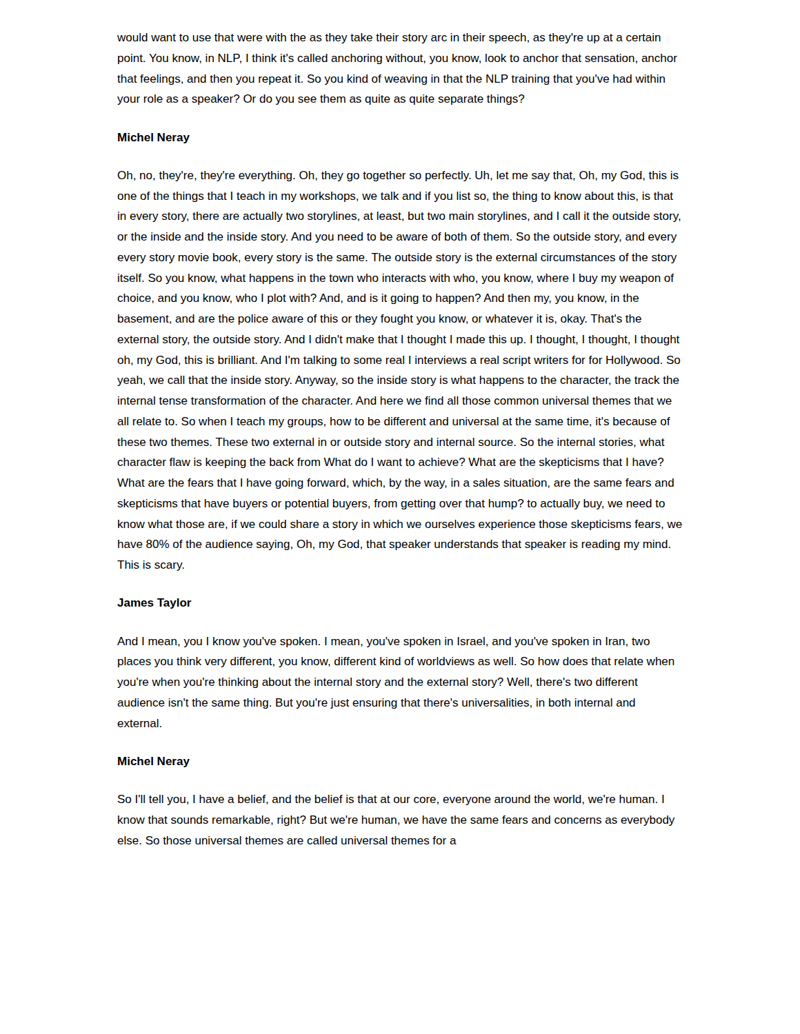would want to use that were with the as they take their story arc in their speech, as they're up at a certain point. You know, in NLP, I think it's called anchoring without, you know, look to anchor that sensation, anchor that feelings, and then you repeat it. So you kind of weaving in that the NLP training that you've had within your role as a speaker? Or do you see them as quite as quite separate things?
Michel Neray
Oh, no, they're, they're everything. Oh, they go together so perfectly. Uh, let me say that, Oh, my God, this is one of the things that I teach in my workshops, we talk and if you list so, the thing to know about this, is that in every story, there are actually two storylines, at least, but two main storylines, and I call it the outside story, or the inside and the inside story. And you need to be aware of both of them. So the outside story, and every every story movie book, every story is the same. The outside story is the external circumstances of the story itself. So you know, what happens in the town who interacts with who, you know, where I buy my weapon of choice, and you know, who I plot with? And, and is it going to happen? And then my, you know, in the basement, and are the police aware of this or they fought you know, or whatever it is, okay. That's the external story, the outside story. And I didn't make that I thought I made this up. I thought, I thought, I thought oh, my God, this is brilliant. And I'm talking to some real I interviews a real script writers for for Hollywood. So yeah, we call that the inside story. Anyway, so the inside story is what happens to the character, the track the internal tense transformation of the character. And here we find all those common universal themes that we all relate to. So when I teach my groups, how to be different and universal at the same time, it's because of these two themes. These two external in or outside story and internal source. So the internal stories, what character flaw is keeping the back from What do I want to achieve? What are the skepticisms that I have? What are the fears that I have going forward, which, by the way, in a sales situation, are the same fears and skepticisms that have buyers or potential buyers, from getting over that hump? to actually buy, we need to know what those are, if we could share a story in which we ourselves experience those skepticisms fears, we have 80% of the audience saying, Oh, my God, that speaker understands that speaker is reading my mind. This is scary.
James Taylor
And I mean, you I know you've spoken. I mean, you've spoken in Israel, and you've spoken in Iran, two places you think very different, you know, different kind of worldviews as well. So how does that relate when you're when you're thinking about the internal story and the external story? Well, there's two different audience isn't the same thing. But you're just ensuring that there's universalities, in both internal and external.
Michel Neray
So I'll tell you, I have a belief, and the belief is that at our core, everyone around the world, we're human. I know that sounds remarkable, right? But we're human, we have the same fears and concerns as everybody else. So those universal themes are called universal themes for a